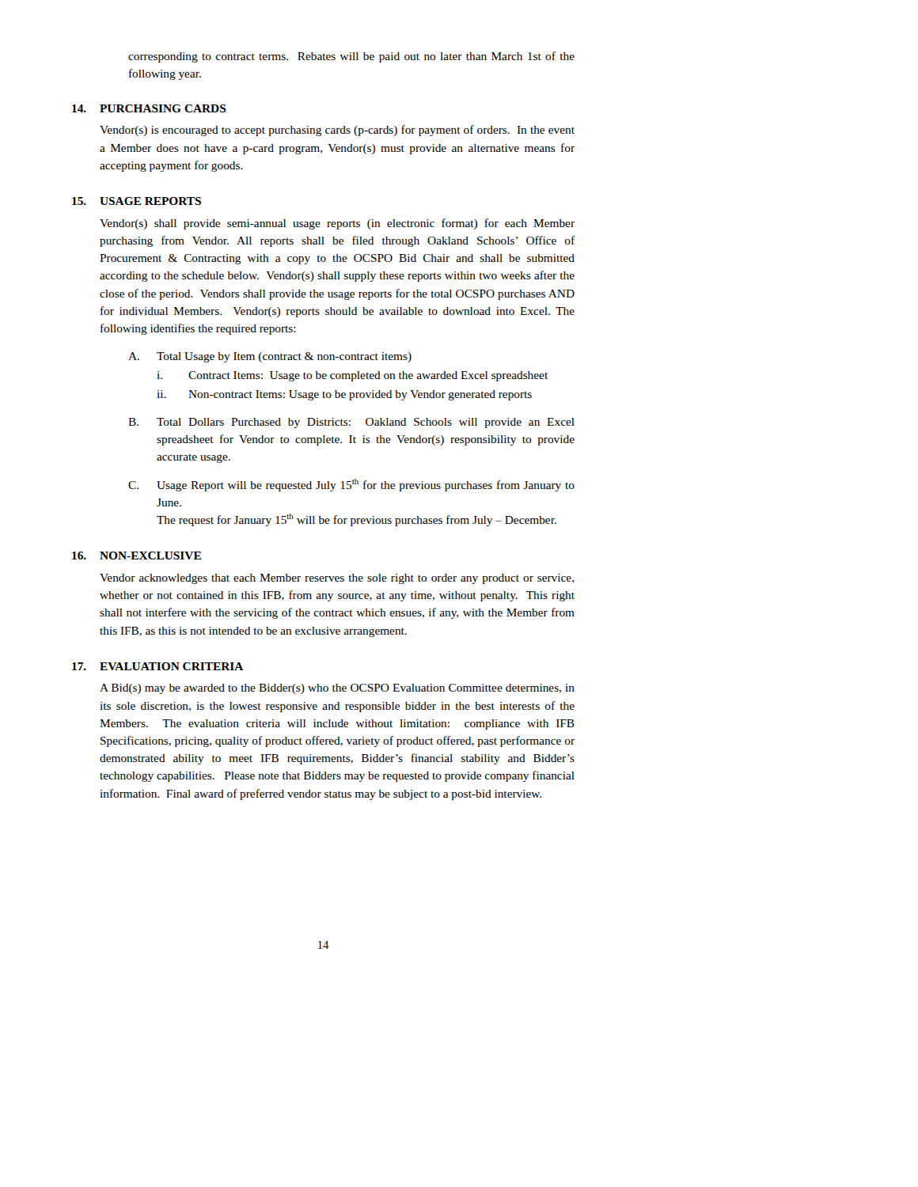corresponding to contract terms. Rebates will be paid out no later than March 1st of the following year.
14. PURCHASING CARDS
Vendor(s) is encouraged to accept purchasing cards (p-cards) for payment of orders. In the event a Member does not have a p-card program, Vendor(s) must provide an alternative means for accepting payment for goods.
15. USAGE REPORTS
Vendor(s) shall provide semi-annual usage reports (in electronic format) for each Member purchasing from Vendor. All reports shall be filed through Oakland Schools’ Office of Procurement & Contracting with a copy to the OCSPO Bid Chair and shall be submitted according to the schedule below. Vendor(s) shall supply these reports within two weeks after the close of the period. Vendors shall provide the usage reports for the total OCSPO purchases AND for individual Members. Vendor(s) reports should be available to download into Excel. The following identifies the required reports:
A. Total Usage by Item (contract & non-contract items)
i. Contract Items: Usage to be completed on the awarded Excel spreadsheet
ii. Non-contract Items: Usage to be provided by Vendor generated reports
B. Total Dollars Purchased by Districts: Oakland Schools will provide an Excel spreadsheet for Vendor to complete. It is the Vendor(s) responsibility to provide accurate usage.
C. Usage Report will be requested July 15th for the previous purchases from January to June.
The request for January 15th will be for previous purchases from July – December.
16. NON-EXCLUSIVE
Vendor acknowledges that each Member reserves the sole right to order any product or service, whether or not contained in this IFB, from any source, at any time, without penalty. This right shall not interfere with the servicing of the contract which ensues, if any, with the Member from this IFB, as this is not intended to be an exclusive arrangement.
17. EVALUATION CRITERIA
A Bid(s) may be awarded to the Bidder(s) who the OCSPO Evaluation Committee determines, in its sole discretion, is the lowest responsive and responsible bidder in the best interests of the Members. The evaluation criteria will include without limitation: compliance with IFB Specifications, pricing, quality of product offered, variety of product offered, past performance or demonstrated ability to meet IFB requirements, Bidder’s financial stability and Bidder’s technology capabilities. Please note that Bidders may be requested to provide company financial information. Final award of preferred vendor status may be subject to a post-bid interview.
14